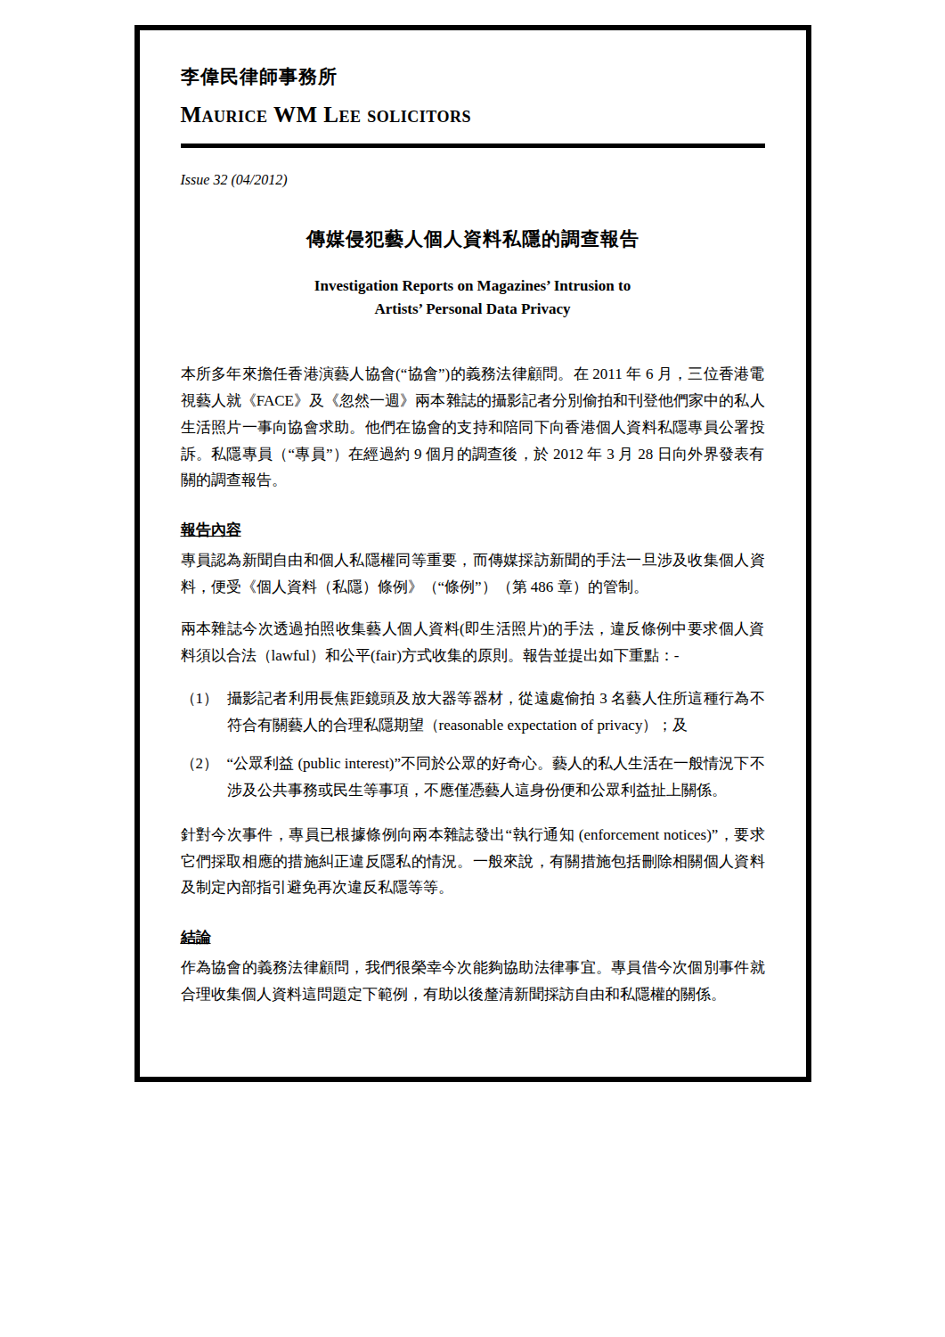李偉民律師事務所
Maurice WM Lee solicitors
Issue 32 (04/2012)
傳媒侵犯藝人個人資料私隱的調查報告
Investigation Reports on Magazines’ Intrusion to
Artists’ Personal Data Privacy
本所多年來擔任香港演藝人協會(“協會”)的義務法律顧問。在 2011 年 6 月，三位香港電視藝人就《FACE》及《忽然一週》兩本雜誌的攝影記者分別偷拍和刊登他們家中的私人生活照片一事向協會求助。他們在協會的支持和陪同下向香港個人資料私隱專員公署投訴。私隱專員（“專員”）在經過約 9 個月的調查後，於 2012 年 3 月 28 日向外界發表有關的調查報告。
報告內容
專員認為新聞自由和個人私隱權同等重要，而傳媒採訪新聞的手法一旦涉及收集個人資料，便受《個人資料（私隱）條例》（“條例”）（第 486 章）的管制。
兩本雜誌今次透過拍照收集藝人個人資料(即生活照片)的手法，違反條例中要求個人資料須以合法（lawful）和公平(fair) 方式收集的原則。報告並提出如下重點：-
（1）攝影記者利用長焦距鏡頭及放大器等器材，從遠處偷拍 3 名藝人住所這種行為不符合有關藝人的合理私隱期望（reasonable expectation of privacy）；及
（2）“公眾利益 (public interest)”不同於公眾的好奇心。藝人的私人生活在一般情況下不涉及公共事務或民生等事項，不應僅憑藝人這身份便和公眾利益扯上關係。
針對今次事件，專員已根據條例向兩本雜誌發出“執行通知 (enforcement notices)”，要求它們採取相應的措施糾正違反隱私的情況。一般來說，有關措施包括刪除相關個人資料及制定內部指引避免再次違反私隱等等。
結論
作為協會的義務法律顧問，我們很榮幸今次能夠協助法律事宜。專員借今次個別事件就合理收集個人資料這問題定下範例，有助以後釐清新聞採訪自由和私隱權的關係。